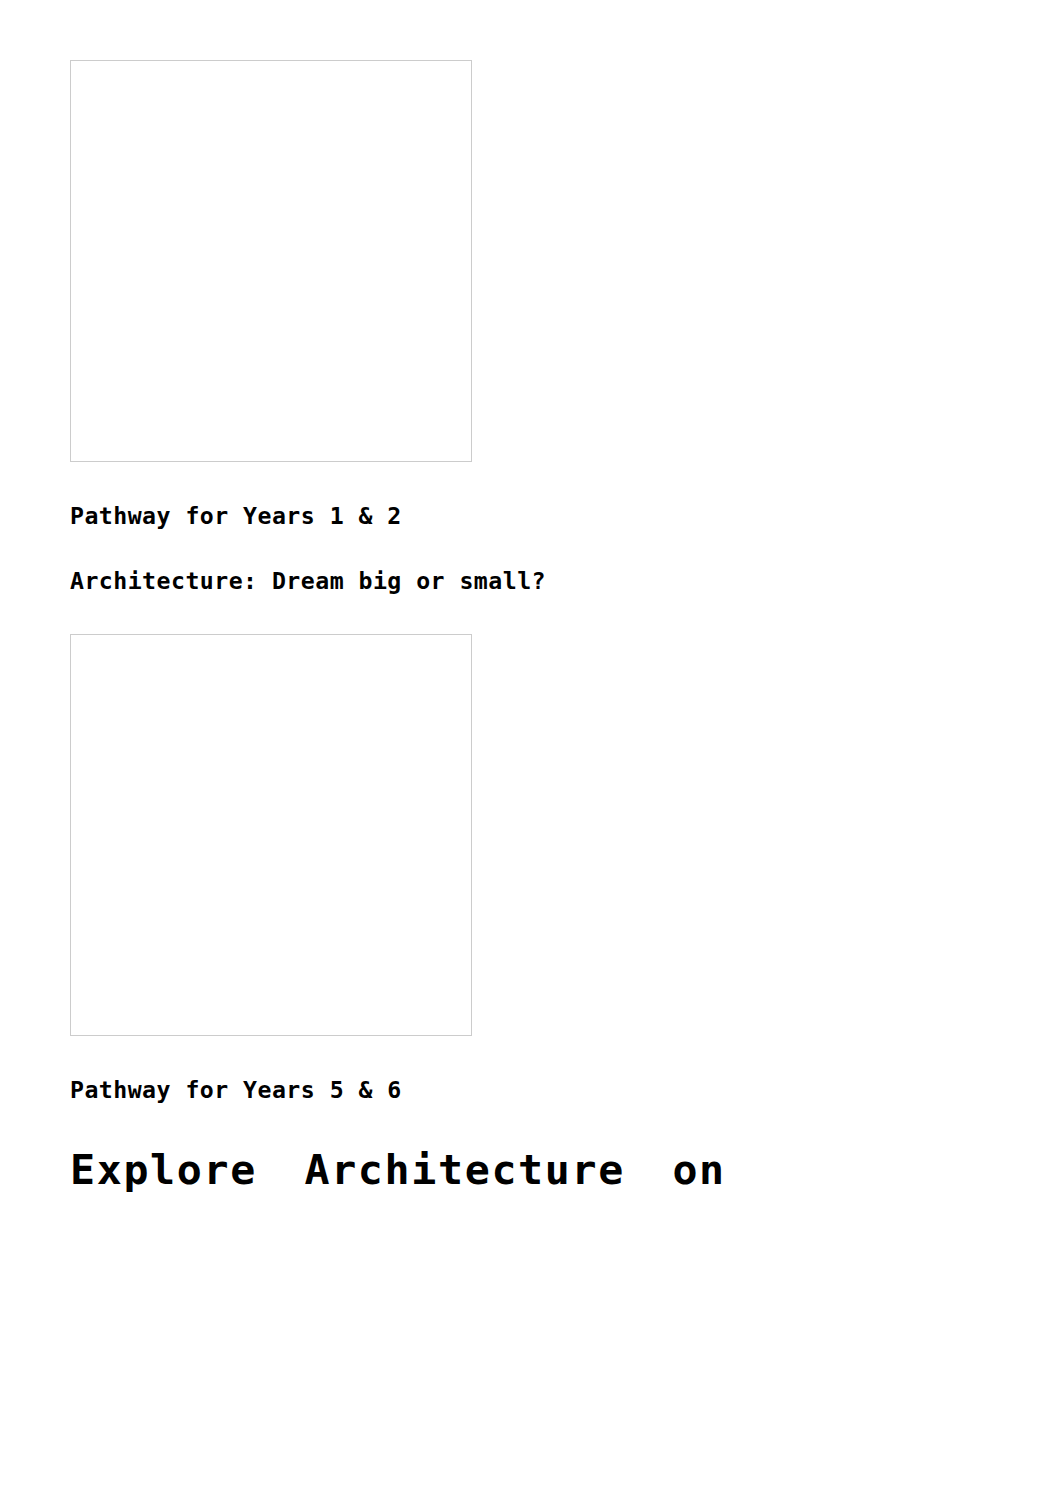Pathway for Years 1 & 2
Architecture: Dream big or small?
Pathway for Years 5 & 6
Explore Architecture on